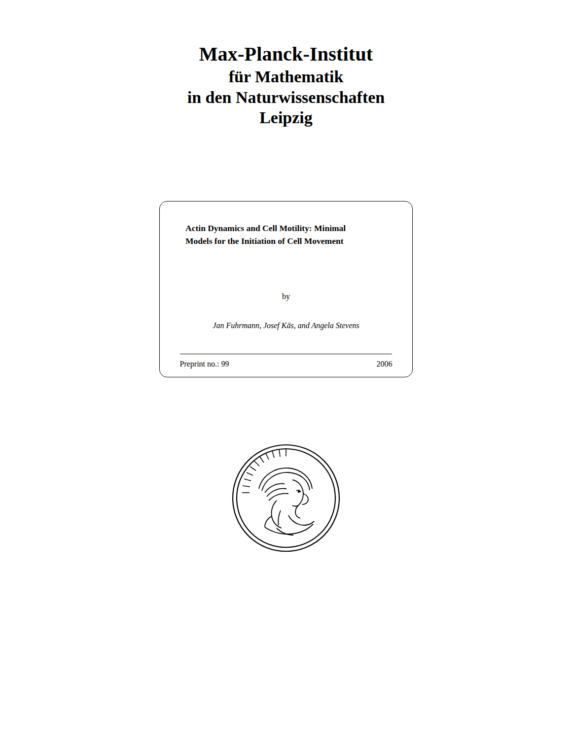Max-Planck-Institut
für Mathematik
in den Naturwissenschaften
Leipzig
Actin Dynamics and Cell Motility: Minimal
Models for the Initiation of Cell Movement
by
Jan Fuhrmann, Josef Käs, and Angela Stevens
Preprint no.: 99 2006